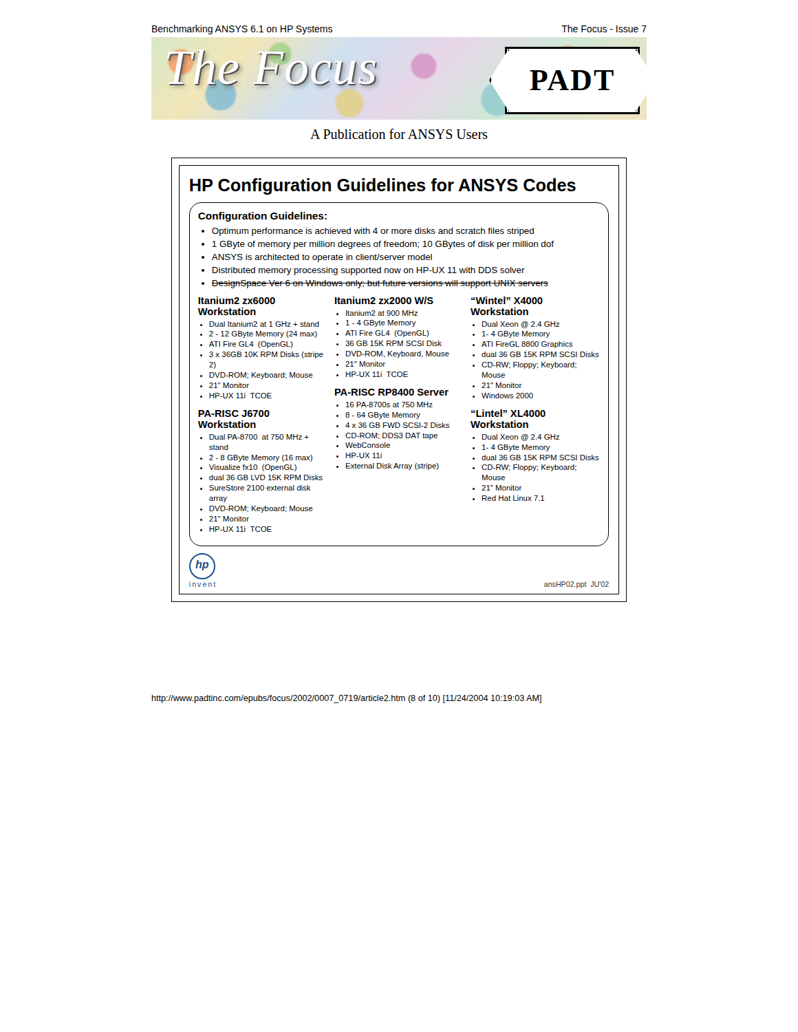Benchmarking ANSYS 6.1 on HP Systems
The Focus - Issue 7
The Focus
PADT
A Publication for ANSYS Users
HP Configuration Guidelines for ANSYS Codes
Configuration Guidelines:
Optimum performance is achieved with 4 or more disks and scratch files striped
1 GByte of memory per million degrees of freedom; 10 GBytes of disk per million dof
ANSYS is architected to operate in client/server model
Distributed memory processing supported now on HP-UX 11 with DDS solver
DesignSpace Ver 6 on Windows only; but future versions will support UNIX servers
Itanium2 zx6000 Workstation
Dual Itanium2 at 1 GHz + stand
2 - 12 GByte Memory (24 max)
ATI Fire GL4 (OpenGL)
3 x 36GB 10K RPM Disks (stripe 2)
DVD-ROM; Keyboard; Mouse
21" Monitor
HP-UX 11i TCOE
PA-RISC J6700 Workstation
Dual PA-8700 at 750 MHz + stand
2 - 8 GByte Memory (16 max)
Visualize fx10 (OpenGL)
dual 36 GB LVD 15K RPM Disks
SureStore 2100 external disk array
DVD-ROM; Keyboard; Mouse
21" Monitor
HP-UX 11i TCOE
Itanium2 zx2000 W/S
Itanium2 at 900 MHz
1 - 4 GByte Memory
ATI Fire GL4 (OpenGL)
36 GB 15K RPM SCSI Disk
DVD-ROM, Keyboard, Mouse
21" Monitor
HP-UX 11i TCOE
PA-RISC RP8400 Server
16 PA-8700s at 750 MHz
8 - 64 GByte Memory
4 x 36 GB FWD SCSI-2 Disks
CD-ROM; DDS3 DAT tape
WebConsole
HP-UX 11i
External Disk Array (stripe)
“Wintel” X4000 Workstation
Dual Xeon @ 2.4 GHz
1- 4 GByte Memory
ATI FireGL 8800 Graphics
dual 36 GB 15K RPM SCSI Disks
CD-RW; Floppy; Keyboard; Mouse
21" Monitor
Windows 2000
“Lintel” XL4000 Workstation
Dual Xeon @ 2.4 GHz
1- 4 GByte Memory
dual 36 GB 15K RPM SCSI Disks
CD-RW; Floppy; Keyboard; Mouse
21" Monitor
Red Hat Linux 7.1
hp invent
ansHP02.ppt JU'02
http://www.padtinc.com/epubs/focus/2002/0007_0719/article2.htm (8 of 10) [11/24/2004 10:19:03 AM]